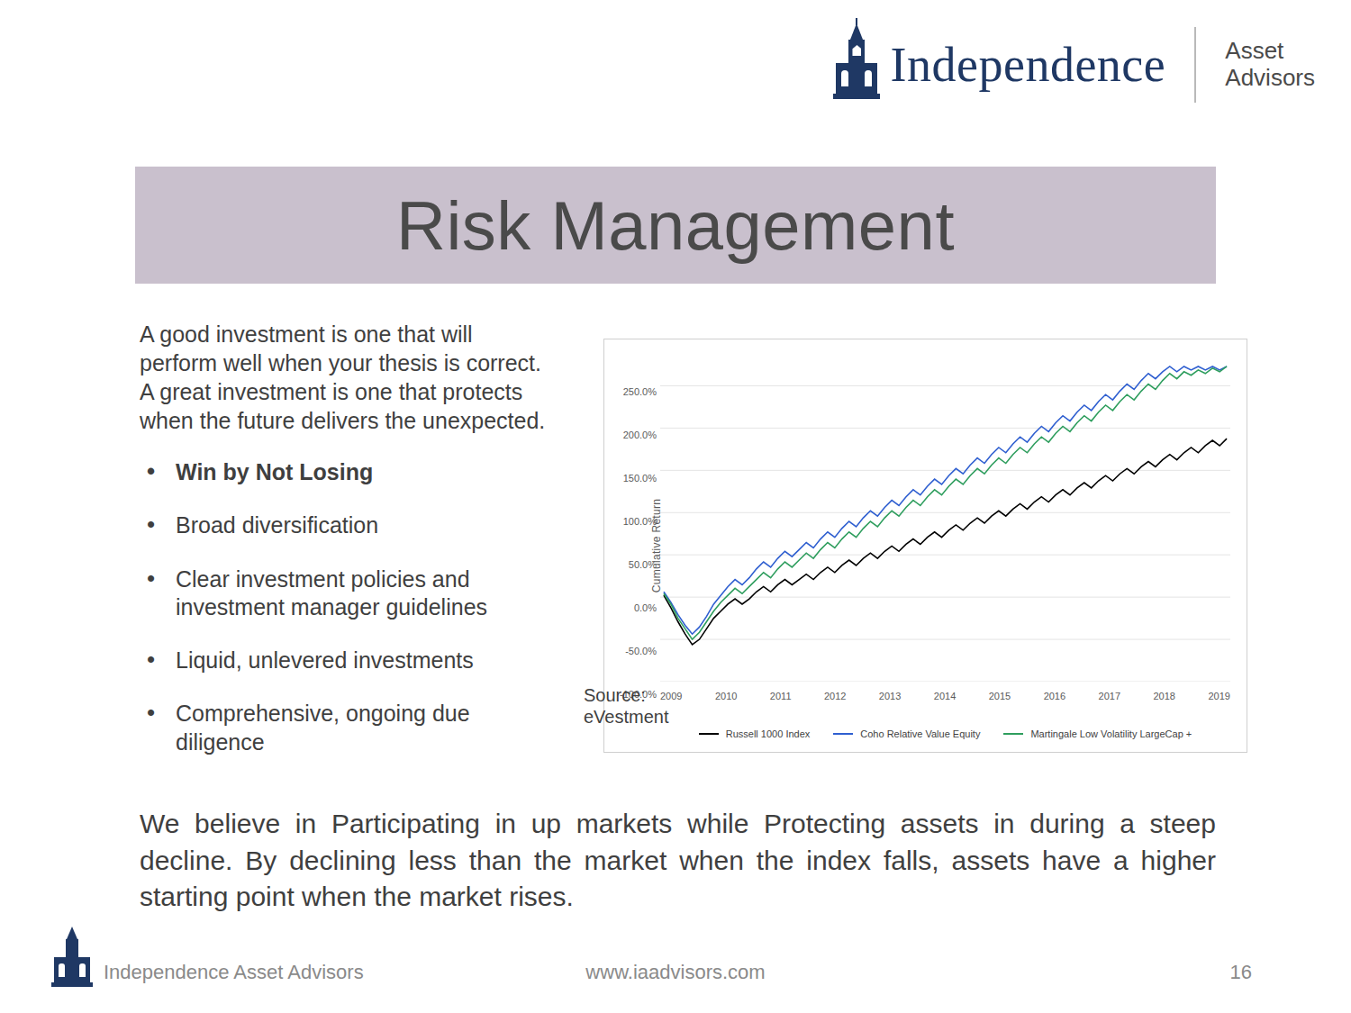Independence
Asset
Advisors
Risk Management
A good investment is one that will perform well when your thesis is correct. A great investment is one that protects when the future delivers the unexpected.
Win by Not Losing
Broad diversification
Clear investment policies and investment manager guidelines
Liquid, unlevered investments
Comprehensive, ongoing due diligence
Cumulative Return
250.0%
200.0%
150.0%
100.0%
50.0%
0.0%
-50.0%
-100.0%
20092010201120122013201420152016201720182019
Russell 1000 Index Coho Relative Value Equity Martingale Low Volatility LargeCap +
Source:
eVestment
We believe in Participating in up markets while Protecting assets in during a steep decline. By declining less than the market when the index falls, assets have a higher starting point when the market rises.
Independence Asset Advisors
www.iaadvisors.com
16